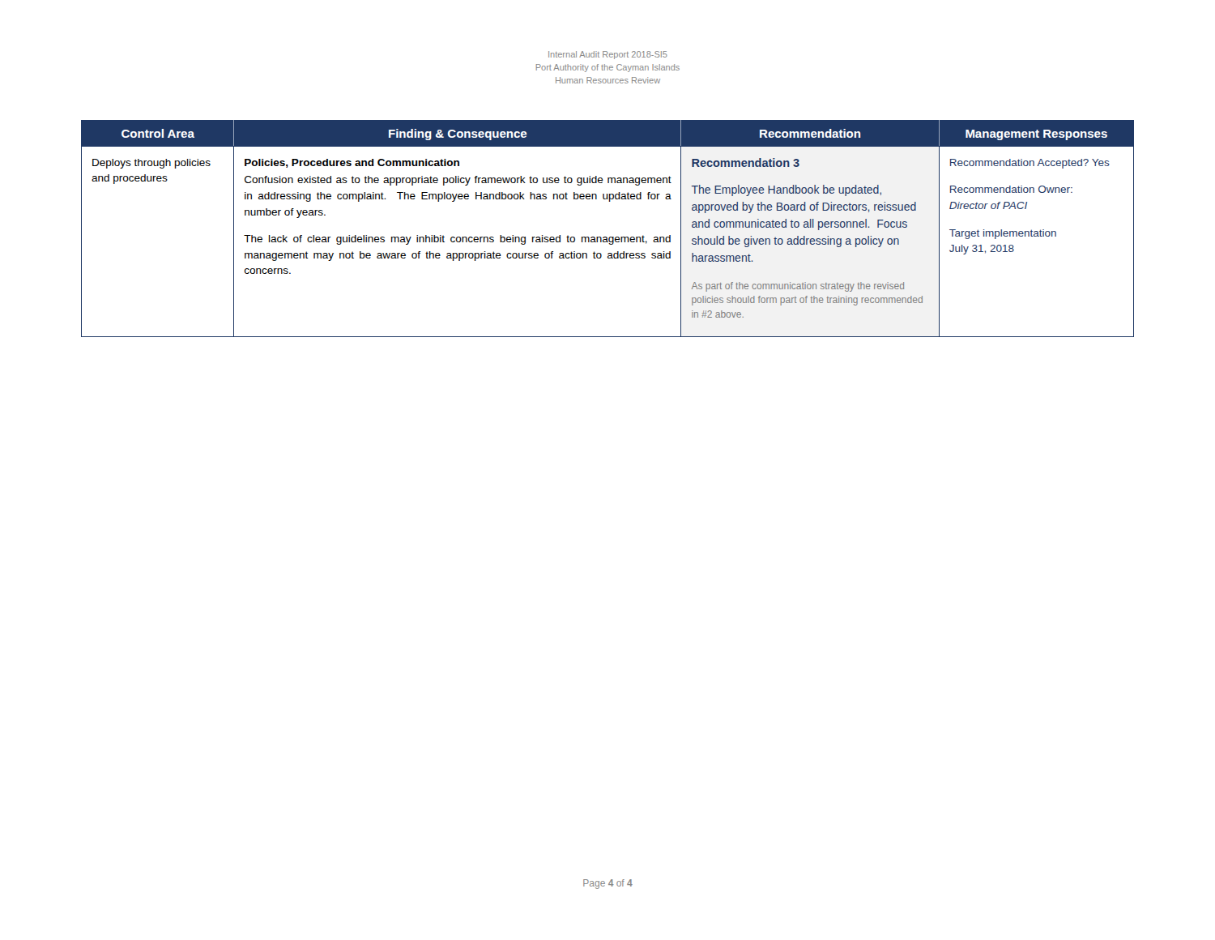Internal Audit Report 2018-SI5
Port Authority of the Cayman Islands
Human Resources Review
| Control Area | Finding & Consequence | Recommendation | Management Responses |
| --- | --- | --- | --- |
| Deploys through policies and procedures | Policies, Procedures and Communication Confusion existed as to the appropriate policy framework to use to guide management in addressing the complaint. The Employee Handbook has not been updated for a number of years. The lack of clear guidelines may inhibit concerns being raised to management, and management may not be aware of the appropriate course of action to address said concerns. | Recommendation 3 The Employee Handbook be updated, approved by the Board of Directors, reissued and communicated to all personnel. Focus should be given to addressing a policy on harassment. As part of the communication strategy the revised policies should form part of the training recommended in #2 above. | Recommendation Accepted? Yes Recommendation Owner: Director of PACI Target implementation July 31, 2018 |
Page 4 of 4